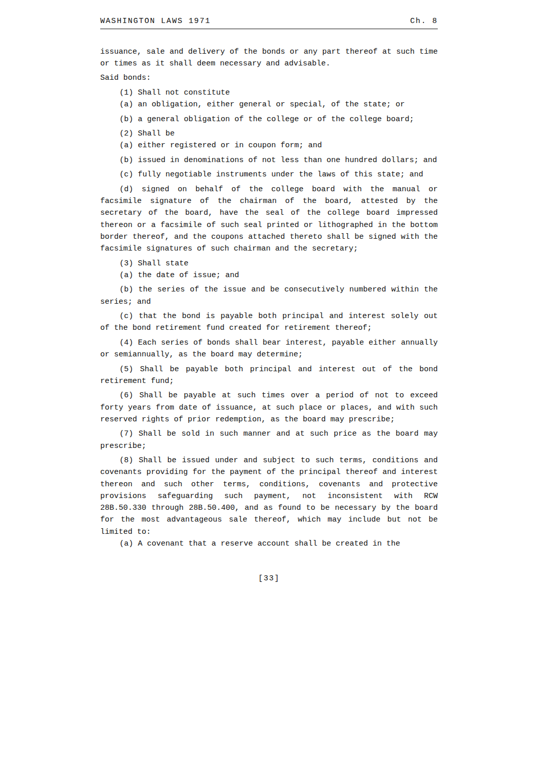Washington Laws 1971 Ch. 8
issuance, sale and delivery of the bonds or any part thereof at such time or times as it shall deem necessary and advisable.
Said bonds:
(1) Shall not constitute
(a) an obligation, either general or special, of the state; or
(b) a general obligation of the college or of the college board;
(2) Shall be
(a) either registered or in coupon form; and
(b) issued in denominations of not less than one hundred dollars; and
(c) fully negotiable instruments under the laws of this state; and
(d) signed on behalf of the college board with the manual or facsimile signature of the chairman of the board, attested by the secretary of the board, have the seal of the college board impressed thereon or a facsimile of such seal printed or lithographed in the bottom border thereof, and the coupons attached thereto shall be signed with the facsimile signatures of such chairman and the secretary;
(3) Shall state
(a) the date of issue; and
(b) the series of the issue and be consecutively numbered within the series; and
(c) that the bond is payable both principal and interest solely out of the bond retirement fund created for retirement thereof;
(4) Each series of bonds shall bear interest, payable either annually or semiannually, as the board may determine;
(5) Shall be payable both principal and interest out of the bond retirement fund;
(6) Shall be payable at such times over a period of not to exceed forty years from date of issuance, at such place or places, and with such reserved rights of prior redemption, as the board may prescribe;
(7) Shall be sold in such manner and at such price as the board may prescribe;
(8) Shall be issued under and subject to such terms, conditions and covenants providing for the payment of the principal thereof and interest thereon and such other terms, conditions, covenants and protective provisions safeguarding such payment, not inconsistent with RCW 28B.50.330 through 28B.50.400, and as found to be necessary by the board for the most advantageous sale thereof, which may include but not be limited to:
(a) A covenant that a reserve account shall be created in the
[33]